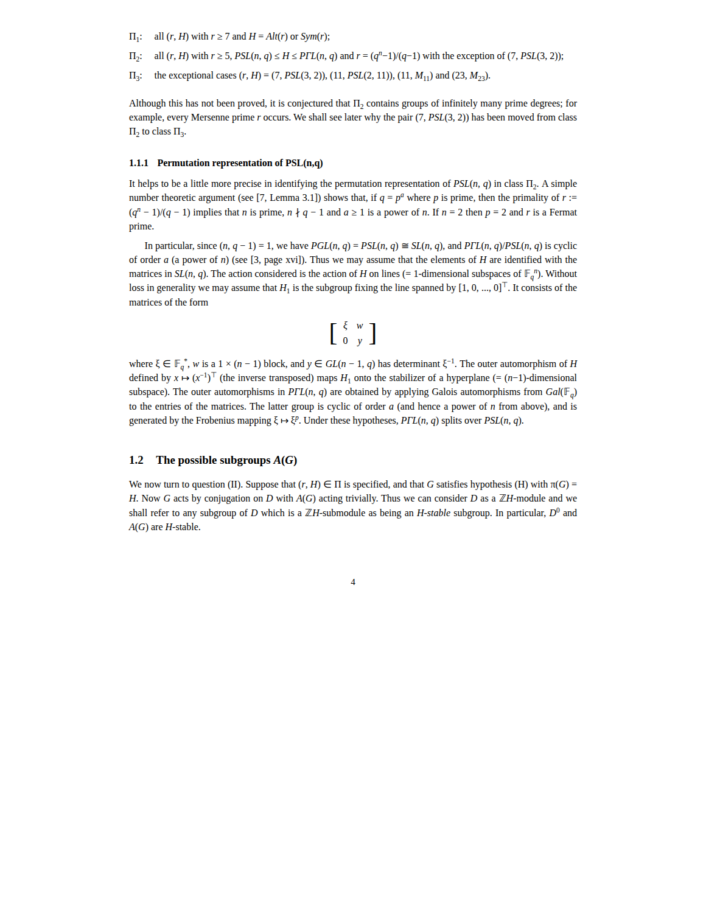Π1: all (r, H) with r ≥ 7 and H = Alt(r) or Sym(r);
Π2: all (r, H) with r ≥ 5, PSL(n, q) ≤ H ≤ PΓL(n, q) and r = (qn−1)/(q−1) with the exception of (7, PSL(3, 2));
Π3: the exceptional cases (r, H) = (7, PSL(3, 2)), (11, PSL(2, 11)), (11, M11) and (23, M23).
Although this has not been proved, it is conjectured that Π2 contains groups of infinitely many prime degrees; for example, every Mersenne prime r occurs. We shall see later why the pair (7, PSL(3, 2)) has been moved from class Π2 to class Π3.
1.1.1 Permutation representation of PSL(n,q)
It helps to be a little more precise in identifying the permutation representation of PSL(n, q) in class Π2. A simple number theoretic argument (see [7, Lemma 3.1]) shows that, if q = pa where p is prime, then the primality of r := (qn − 1)/(q − 1) implies that n is prime, n ∤ q − 1 and a ≥ 1 is a power of n. If n = 2 then p = 2 and r is a Fermat prime.
In particular, since (n, q − 1) = 1, we have PGL(n, q) = PSL(n, q) ≅ SL(n, q), and PΓL(n, q)/PSL(n, q) is cyclic of order a (a power of n) (see [3, page xvi]). Thus we may assume that the elements of H are identified with the matrices in SL(n, q). The action considered is the action of H on lines (= 1-dimensional subspaces of 𝔽qn). Without loss in generality we may assume that H1 is the subgroup fixing the line spanned by [1, 0, ..., 0]⊤. It consists of the matrices of the form
[
| ξ | w |
| 0 | y |
]
where ξ ∈ 𝔽q*, w is a 1 × (n − 1) block, and y ∈ GL(n − 1, q) has determinant ξ−1. The outer automorphism of H defined by x ↦ (x−1)⊤ (the inverse transposed) maps H1 onto the stabilizer of a hyperplane (= (n−1)-dimensional subspace). The outer automorphisms in PΓL(n, q) are obtained by applying Galois automorphisms from Gal(𝔽q) to the entries of the matrices. The latter group is cyclic of order a (and hence a power of n from above), and is generated by the Frobenius mapping ξ ↦ ξp. Under these hypotheses, PΓL(n, q) splits over PSL(n, q).
1.2 The possible subgroups A(G)
We now turn to question (II). Suppose that (r, H) ∈ Π is specified, and that G satisfies hypothesis (H) with π(G) = H. Now G acts by conjugation on D with A(G) acting trivially. Thus we can consider D as a ℤH-module and we shall refer to any subgroup of D which is a ℤH-submodule as being an H-stable subgroup. In particular, D0 and A(G) are H-stable.
4